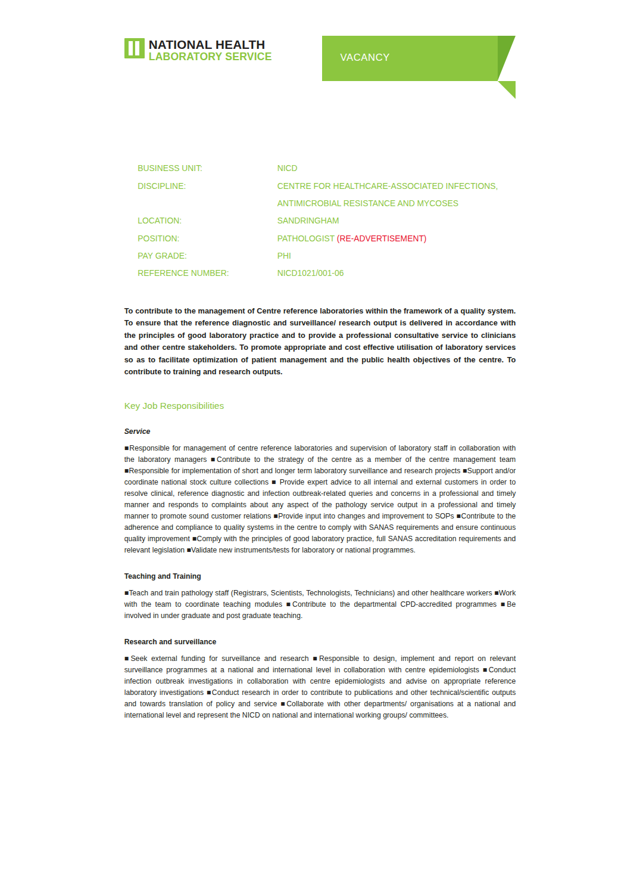NATIONAL HEALTH LABORATORY SERVICE
VACANCY
| BUSINESS UNIT: | NICD |
| DISCIPLINE: | CENTRE FOR HEALTHCARE-ASSOCIATED INFECTIONS, |
| | ANTIMICROBIAL RESISTANCE AND MYCOSES |
| LOCATION: | SANDRINGHAM |
| POSITION: | PATHOLOGIST (RE-ADVERTISEMENT) |
| PAY GRADE: | PHI |
| REFERENCE NUMBER: | NICD1021/001-06 |
To contribute to the management of Centre reference laboratories within the framework of a quality system. To ensure that the reference diagnostic and surveillance/ research output is delivered in accordance with the principles of good laboratory practice and to provide a professional consultative service to clinicians and other centre stakeholders. To promote appropriate and cost effective utilisation of laboratory services so as to facilitate optimization of patient management and the public health objectives of the centre. To contribute to training and research outputs.
Key Job Responsibilities
Service
■Responsible for management of centre reference laboratories and supervision of laboratory staff in collaboration with the laboratory managers ■Contribute to the strategy of the centre as a member of the centre management team ■Responsible for implementation of short and longer term laboratory surveillance and research projects ■Support and/or coordinate national stock culture collections ■ Provide expert advice to all internal and external customers in order to resolve clinical, reference diagnostic and infection outbreak-related queries and concerns in a professional and timely manner and responds to complaints about any aspect of the pathology service output in a professional and timely manner to promote sound customer relations ■Provide input into changes and improvement to SOPs ■Contribute to the adherence and compliance to quality systems in the centre to comply with SANAS requirements and ensure continuous quality improvement ■Comply with the principles of good laboratory practice, full SANAS accreditation requirements and relevant legislation ■Validate new instruments/tests for laboratory or national programmes.
Teaching and Training
■Teach and train pathology staff (Registrars, Scientists, Technologists, Technicians) and other healthcare workers ■Work with the team to coordinate teaching modules ■Contribute to the departmental CPD-accredited programmes ■Be involved in under graduate and post graduate teaching.
Research and surveillance
■Seek external funding for surveillance and research ■Responsible to design, implement and report on relevant surveillance programmes at a national and international level in collaboration with centre epidemiologists ■Conduct infection outbreak investigations in collaboration with centre epidemiologists and advise on appropriate reference laboratory investigations ■Conduct research in order to contribute to publications and other technical/scientific outputs and towards translation of policy and service ■Collaborate with other departments/ organisations at a national and international level and represent the NICD on national and international working groups/ committees.